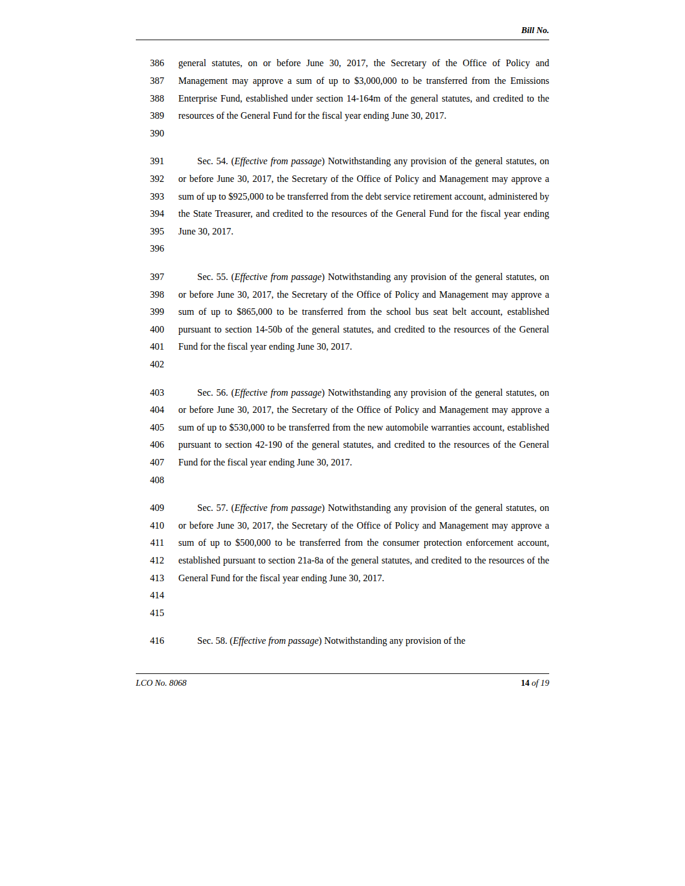Bill No.
386
387
388
389
390
general statutes, on or before June 30, 2017, the Secretary of the Office of Policy and Management may approve a sum of up to $3,000,000 to be transferred from the Emissions Enterprise Fund, established under section 14-164m of the general statutes, and credited to the resources of the General Fund for the fiscal year ending June 30, 2017.
391
392
393
394
395
396
Sec. 54. (Effective from passage) Notwithstanding any provision of the general statutes, on or before June 30, 2017, the Secretary of the Office of Policy and Management may approve a sum of up to $925,000 to be transferred from the debt service retirement account, administered by the State Treasurer, and credited to the resources of the General Fund for the fiscal year ending June 30, 2017.
397
398
399
400
401
402
Sec. 55. (Effective from passage) Notwithstanding any provision of the general statutes, on or before June 30, 2017, the Secretary of the Office of Policy and Management may approve a sum of up to $865,000 to be transferred from the school bus seat belt account, established pursuant to section 14-50b of the general statutes, and credited to the resources of the General Fund for the fiscal year ending June 30, 2017.
403
404
405
406
407
408
Sec. 56. (Effective from passage) Notwithstanding any provision of the general statutes, on or before June 30, 2017, the Secretary of the Office of Policy and Management may approve a sum of up to $530,000 to be transferred from the new automobile warranties account, established pursuant to section 42-190 of the general statutes, and credited to the resources of the General Fund for the fiscal year ending June 30, 2017.
409
410
411
412
413
414
415
Sec. 57. (Effective from passage) Notwithstanding any provision of the general statutes, on or before June 30, 2017, the Secretary of the Office of Policy and Management may approve a sum of up to $500,000 to be transferred from the consumer protection enforcement account, established pursuant to section 21a-8a of the general statutes, and credited to the resources of the General Fund for the fiscal year ending June 30, 2017.
416
Sec. 58. (Effective from passage) Notwithstanding any provision of the
LCO No. 8068
14 of 19